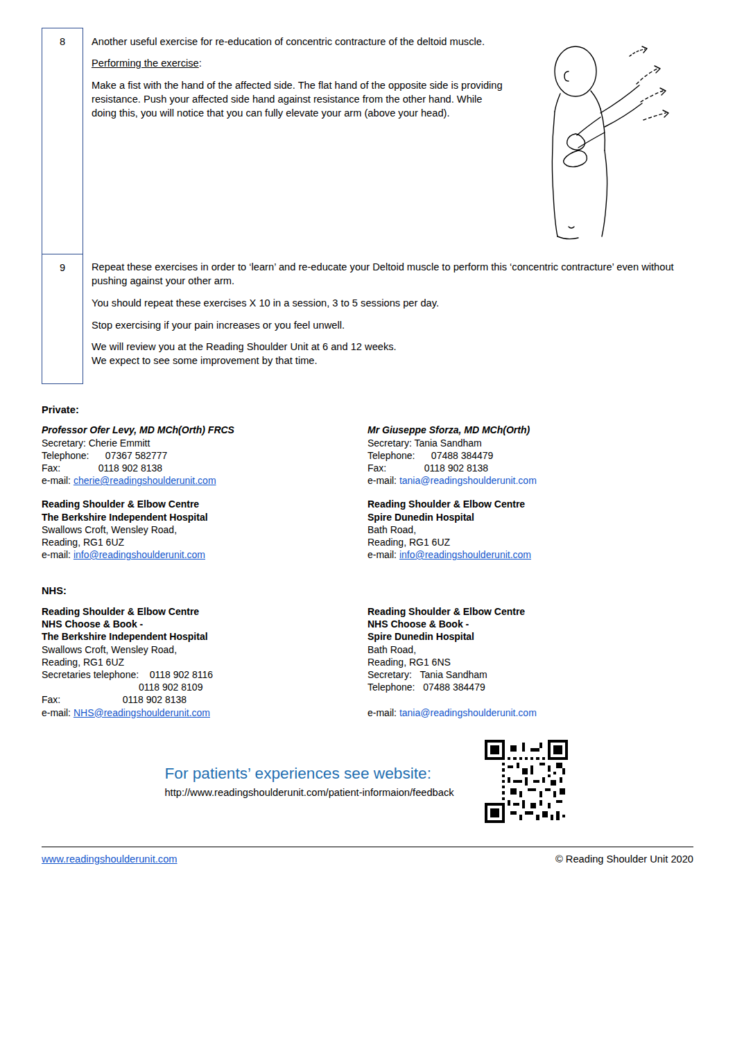| 8 | Another useful exercise for re-education of concentric contracture of the deltoid muscle. Performing the exercise : Make a fist with the hand of the affected side. The flat hand of the opposite side is providing resistance. Push your affected side hand against resistance from the other hand. While doing this, you will notice that you can fully elevate your arm (above your head). | |
| 9 | Repeat these exercises in order to ‘learn’ and re-educate your Deltoid muscle to perform this ‘concentric contracture’ even without pushing against your other arm. You should repeat these exercises X 10 in a session, 3 to 5 sessions per day. Stop exercising if your pain increases or you feel unwell. We will review you at the Reading Shoulder Unit at 6 and 12 weeks. We expect to see some improvement by that time. |
Private:
| Professor Ofer Levy, MD MCh(Orth) FRCS Secretary: Cherie Emmitt Telephone: 07367 582777 Fax: 0118 902 8138 e-mail: cherie@readingshoulderunit.com | Mr Giuseppe Sforza, MD MCh(Orth) Secretary: Tania Sandham Telephone: 07488 384479 Fax: 0118 902 8138 e-mail: tania@readingshoulderunit.com |
| Reading Shoulder & Elbow Centre The Berkshire Independent Hospital Swallows Croft, Wensley Road, Reading, RG1 6UZ e-mail: info@readingshoulderunit.com | Reading Shoulder & Elbow Centre Spire Dunedin Hospital Bath Road, Reading, RG1 6UZ e-mail: info@readingshoulderunit.com |
NHS:
| Reading Shoulder & Elbow Centre NHS Choose & Book - The Berkshire Independent Hospital Swallows Croft, Wensley Road, Reading, RG1 6UZ Secretaries telephone: 0118 902 8116 0118 902 8109 Fax: 0118 902 8138 e-mail: NHS@readingshoulderunit.com | Reading Shoulder & Elbow Centre NHS Choose & Book - Spire Dunedin Hospital Bath Road, Reading, RG1 6NS Secretary: Tania Sandham Telephone: 07488 384479 e-mail: tania@readingshoulderunit.com |
For patients’ experiences see website:
http://www.readingshoulderunit.com/patient-informaion/feedback
www.readingshoulderunit.com © Reading Shoulder Unit 2020